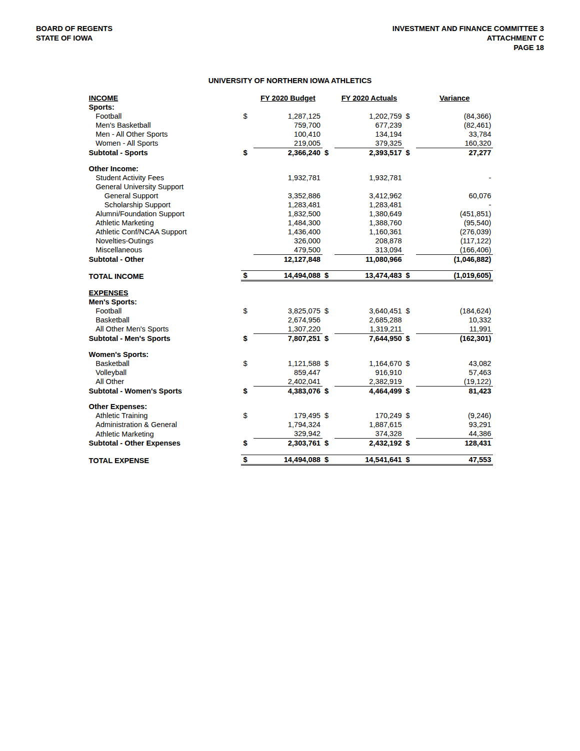BOARD OF REGENTS
STATE OF IOWA
INVESTMENT AND FINANCE COMMITTEE 3
ATTACHMENT C
PAGE 18
UNIVERSITY OF NORTHERN IOWA ATHLETICS
| INCOME | | FY 2020 Budget | | FY 2020 Actuals | | Variance |
| Sports: | | | | | | |
| Football | $ | 1,287,125 | | 1,202,759 | $ | (84,366) |
| Men's Basketball | | 759,700 | | 677,239 | | (82,461) |
| Men - All Other Sports | | 100,410 | | 134,194 | | 33,784 |
| Women - All Sports | | 219,005 | | 379,325 | | 160,320 |
| Subtotal - Sports | $ | 2,366,240 | $ | 2,393,517 | $ | 27,277 |
| Other Income: | | | | | | |
| Student Activity Fees | | 1,932,781 | | 1,932,781 | | - |
| General University Support | | | | | | |
| General Support | | 3,352,886 | | 3,412,962 | | 60,076 |
| Scholarship Support | | 1,283,481 | | 1,283,481 | | - |
| Alumni/Foundation Support | | 1,832,500 | | 1,380,649 | | (451,851) |
| Athletic Marketing | | 1,484,300 | | 1,388,760 | | (95,540) |
| Athletic Conf/NCAA Support | | 1,436,400 | | 1,160,361 | | (276,039) |
| Novelties-Outings | | 326,000 | | 208,878 | | (117,122) |
| Miscellaneous | | 479,500 | | 313,094 | | (166,406) |
| Subtotal - Other | | 12,127,848 | | 11,080,966 | | (1,046,882) |
| TOTAL INCOME | $ | 14,494,088 | $ | 13,474,483 | $ | (1,019,605) |
| EXPENSES | | | | | | |
| Men's Sports: | | | | | | |
| Football | $ | 3,825,075 | $ | 3,640,451 | $ | (184,624) |
| Basketball | | 2,674,956 | | 2,685,288 | | 10,332 |
| All Other Men's Sports | | 1,307,220 | | 1,319,211 | | 11,991 |
| Subtotal - Men's Sports | $ | 7,807,251 | $ | 7,644,950 | $ | (162,301) |
| Women's Sports: | | | | | | |
| Basketball | $ | 1,121,588 | $ | 1,164,670 | $ | 43,082 |
| Volleyball | | 859,447 | | 916,910 | | 57,463 |
| All Other | | 2,402,041 | | 2,382,919 | | (19,122) |
| Subtotal - Women's Sports | $ | 4,383,076 | $ | 4,464,499 | $ | 81,423 |
| Other Expenses: | | | | | | |
| Athletic Training | $ | 179,495 | $ | 170,249 | $ | (9,246) |
| Administration & General | | 1,794,324 | | 1,887,615 | | 93,291 |
| Athletic Marketing | | 329,942 | | 374,328 | | 44,386 |
| Subtotal - Other Expenses | $ | 2,303,761 | $ | 2,432,192 | $ | 128,431 |
| TOTAL EXPENSE | $ | 14,494,088 | $ | 14,541,641 | $ | 47,553 |